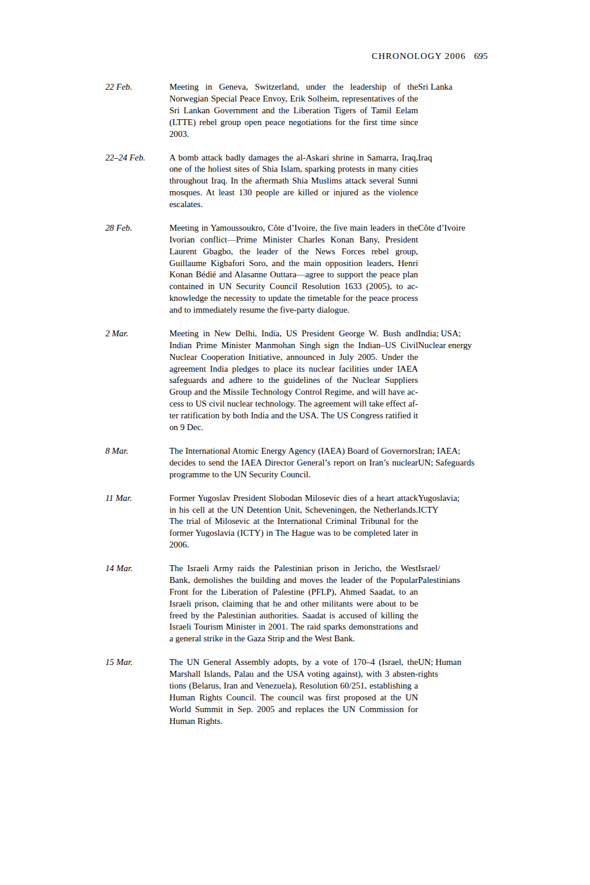CHRONOLOGY 2006695
| 22 Feb. | Meeting in Geneva, Switzerland, under the leadership of the Norwegian Special Peace Envoy, Erik Solheim, representatives of the Sri Lankan Government and the Liberation Tigers of Tamil Eelam (LTTE) rebel group open peace negotiations for the first time since 2003. | Sri Lanka |
| 22–24 Feb. | A bomb attack badly damages the al-Askari shrine in Samarra, Iraq, one of the holiest sites of Shia Islam, sparking protests in many cities throughout Iraq. In the aftermath Shia Muslims attack several Sunni mosques. At least 130 people are killed or injured as the violence escalates. | Iraq |
| 28 Feb. | Meeting in Yamoussoukro, Côte d’Ivoire, the five main leaders in the Ivorian conflict—Prime Minister Charles Konan Bany, President Laurent Gbagbo, the leader of the News Forces rebel group, Guillaume Kigbafori Soro, and the main opposition leaders, Henri Konan Bédié and Alasanne Outtara—agree to support the peace plan contained in UN Security Council Resolution 1633 (2005), to acknowledge the necessity to update the timetable for the peace process and to immediately resume the five-party dialogue. | Côte d’Ivoire |
| 2 Mar. | Meeting in New Delhi, India, US President George W. Bush and Indian Prime Minister Manmohan Singh sign the Indian–US Civil Nuclear Cooperation Initiative, announced in July 2005. Under the agreement India pledges to place its nuclear facilities under IAEA safeguards and adhere to the guidelines of the Nuclear Suppliers Group and the Missile Technology Control Regime, and will have access to US civil nuclear technology. The agreement will take effect after ratification by both India and the USA. The US Congress ratified it on 9 Dec. | India; USA; Nuclear energy |
| 8 Mar. | The International Atomic Energy Agency (IAEA) Board of Governors decides to send the IAEA Director General’s report on Iran’s nuclear programme to the UN Security Council. | Iran; IAEA; UN; Safeguards |
| 11 Mar. | Former Yugoslav President Slobodan Milosevic dies of a heart attack in his cell at the UN Detention Unit, Scheveningen, the Netherlands. The trial of Milosevic at the International Criminal Tribunal for the former Yugoslavia (ICTY) in The Hague was to be completed later in 2006. | Yugoslavia; ICTY |
| 14 Mar. | The Israeli Army raids the Palestinian prison in Jericho, the West Bank, demolishes the building and moves the leader of the Popular Front for the Liberation of Palestine (PFLP), Ahmed Saadat, to an Israeli prison, claiming that he and other militants were about to be freed by the Palestinian authorities. Saadat is accused of killing the Israeli Tourism Minister in 2001. The raid sparks demonstrations and a general strike in the Gaza Strip and the West Bank. | Israel/ Palestinians |
| 15 Mar. | The UN General Assembly adopts, by a vote of 170–4 (Israel, the Marshall Islands, Palau and the USA voting against), with 3 abstentions (Belarus, Iran and Venezuela), Resolution 60/251, establishing a Human Rights Council. The council was first proposed at the UN World Summit in Sep. 2005 and replaces the UN Commission for Human Rights. | UN; Human rights |